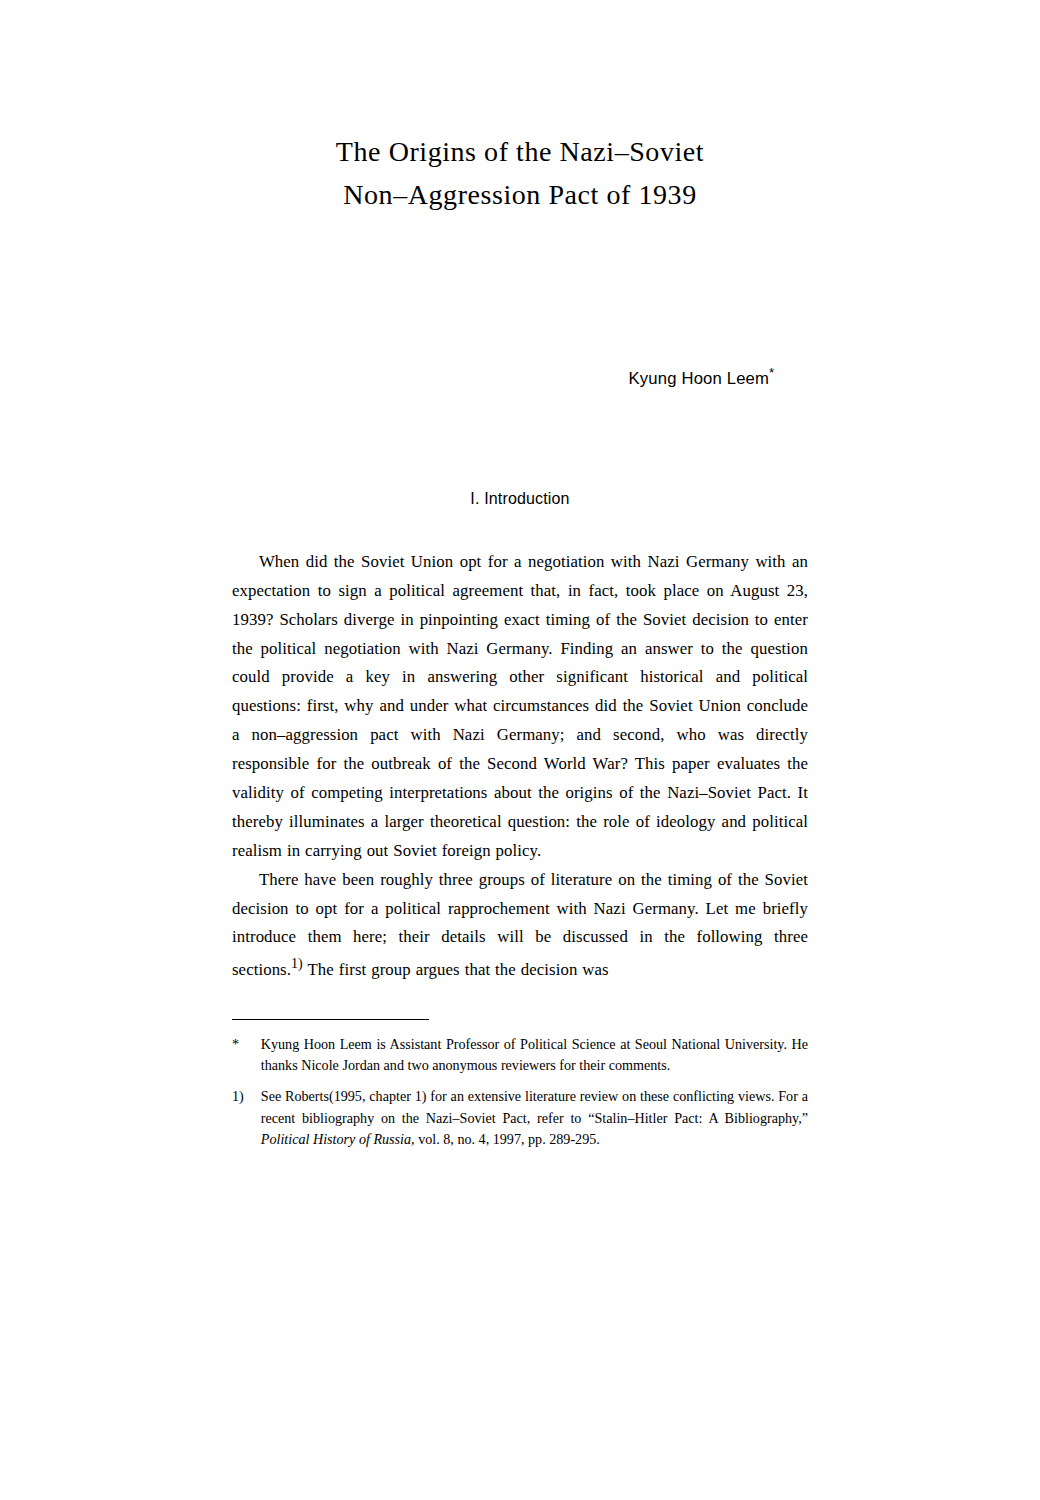The Origins of the Nazi–Soviet
Non–Aggression Pact of 1939
Kyung Hoon Leem*
I. Introduction
When did the Soviet Union opt for a negotiation with Nazi Germany with an expectation to sign a political agreement that, in fact, took place on August 23, 1939? Scholars diverge in pinpointing exact timing of the Soviet decision to enter the political negotiation with Nazi Germany. Finding an answer to the question could provide a key in answering other significant historical and political questions: first, why and under what circumstances did the Soviet Union conclude a non–aggression pact with Nazi Germany; and second, who was directly responsible for the outbreak of the Second World War? This paper evaluates the validity of competing interpretations about the origins of the Nazi–Soviet Pact. It thereby illuminates a larger theoretical question: the role of ideology and political realism in carrying out Soviet foreign policy.
There have been roughly three groups of literature on the timing of the Soviet decision to opt for a political rapprochement with Nazi Germany. Let me briefly introduce them here; their details will be discussed in the following three sections.1) The first group argues that the decision was
*
Kyung Hoon Leem is Assistant Professor of Political Science at Seoul National University. He thanks Nicole Jordan and two anonymous reviewers for their comments.
1)
See Roberts(1995, chapter 1) for an extensive literature review on these conflicting views. For a recent bibliography on the Nazi–Soviet Pact, refer to “Stalin–Hitler Pact: A Bibliography,” Political History of Russia, vol. 8, no. 4, 1997, pp. 289-295.